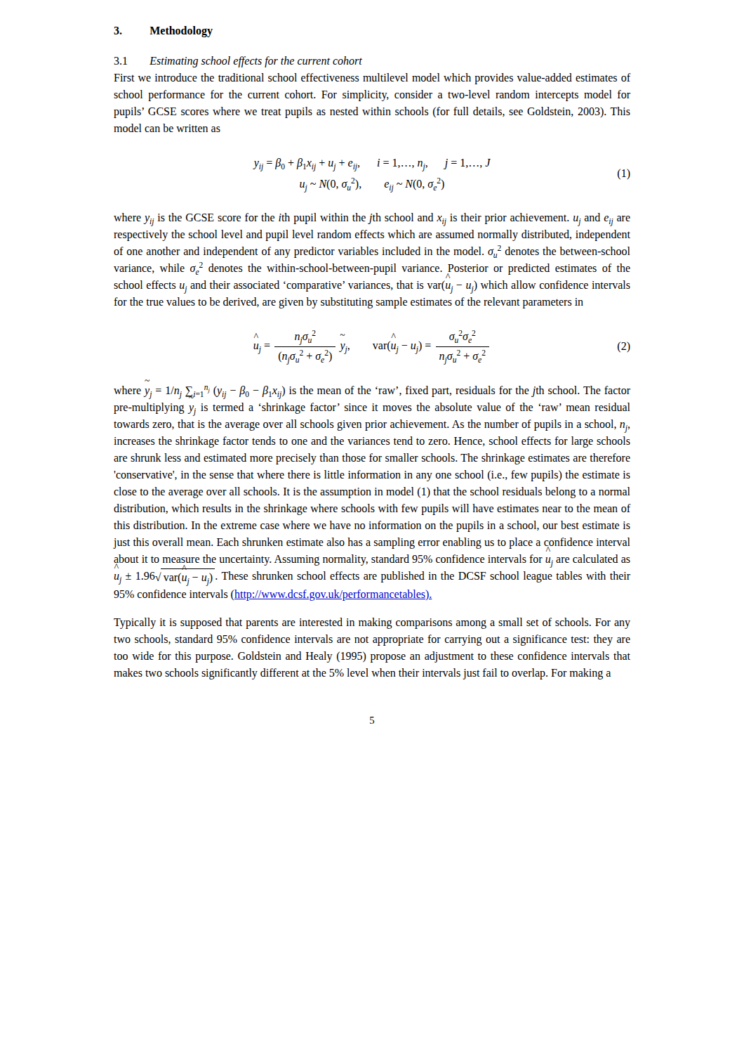3. Methodology
3.1 Estimating school effects for the current cohort
First we introduce the traditional school effectiveness multilevel model which provides value-added estimates of school performance for the current cohort. For simplicity, consider a two-level random intercepts model for pupils’ GCSE scores where we treat pupils as nested within schools (for full details, see Goldstein, 2003). This model can be written as
yij = β0 + β1xij + uj + eij, i = 1,…, nj, j = 1,…, J uj ~ N(0, σu2), eij ~ N(0, σe2) (1)
where yij is the GCSE score for the ith pupil within the jth school and xij is their prior achievement. uj and eij are respectively the school level and pupil level random effects which are assumed normally distributed, independent of one another and independent of any predictor variables included in the model. σu2 denotes the between-school variance, while σe2 denotes the within-school-between-pupil variance. Posterior or predicted estimates of the school effects uj and their associated ‘comparative’ variances, that is var(uj − uj) which allow confidence intervals for the true values to be derived, are given by substituting sample estimates of the relevant parameters in
uj = njσu2 (njσu2 + σe2) yj, var(uj − uj) = σu2σe2 njσu2 + σe2 (2)
where yj = 1/nj ∑i=1nj (yij − β0 − β1xij) is the mean of the ‘raw’, fixed part, residuals for the jth school. The factor pre-multiplying yj is termed a ‘shrinkage factor’ since it moves the absolute value of the ‘raw’ mean residual towards zero, that is the average over all schools given prior achievement. As the number of pupils in a school, nj, increases the shrinkage factor tends to one and the variances tend to zero. Hence, school effects for large schools are shrunk less and estimated more precisely than those for smaller schools. The shrinkage estimates are therefore 'conservative', in the sense that where there is little information in any one school (i.e., few pupils) the estimate is close to the average over all schools. It is the assumption in model (1) that the school residuals belong to a normal distribution, which results in the shrinkage where schools with few pupils will have estimates near to the mean of this distribution. In the extreme case where we have no information on the pupils in a school, our best estimate is just this overall mean. Each shrunken estimate also has a sampling error enabling us to place a confidence interval about it to measure the uncertainty. Assuming normality, standard 95% confidence intervals for uj are calculated as uj ± 1.96√var(uj − uj). These shrunken school effects are published in the DCSF school league tables with their 95% confidence intervals (http://www.dcsf.gov.uk/performancetables).
Typically it is supposed that parents are interested in making comparisons among a small set of schools. For any two schools, standard 95% confidence intervals are not appropriate for carrying out a significance test: they are too wide for this purpose. Goldstein and Healy (1995) propose an adjustment to these confidence intervals that makes two schools significantly different at the 5% level when their intervals just fail to overlap. For making a
5